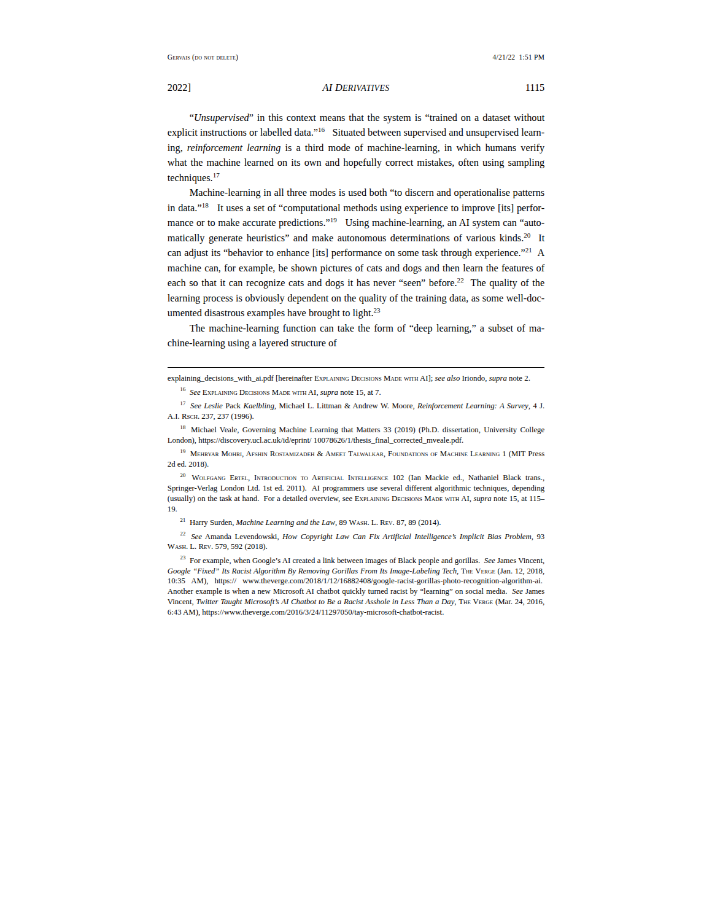Gervais (Do Not Delete)
4/21/22 1:51 PM
2022]
AI DERIVATIVES
1115
“Unsupervised” in this context means that the system is “trained on a dataset without explicit instructions or labelled data.”16 Situated between supervised and unsupervised learning, reinforcement learning is a third mode of machine-learning, in which humans verify what the machine learned on its own and hopefully correct mistakes, often using sampling techniques.17
Machine-learning in all three modes is used both “to discern and operationalise patterns in data.”18 It uses a set of “computational methods using experience to improve [its] performance or to make accurate predictions.”19 Using machine-learning, an AI system can “automatically generate heuristics” and make autonomous determinations of various kinds.20 It can adjust its “behavior to enhance [its] performance on some task through experience.”21 A machine can, for example, be shown pictures of cats and dogs and then learn the features of each so that it can recognize cats and dogs it has never “seen” before.22 The quality of the learning process is obviously dependent on the quality of the training data, as some well-documented disastrous examples have brought to light.23
The machine-learning function can take the form of “deep learning,” a subset of machine-learning using a layered structure of
explaining_decisions_with_ai.pdf [hereinafter Explaining Decisions Made with AI]; see also Iriondo, supra note 2.
16 See Explaining Decisions Made with AI, supra note 15, at 7.
17 See Leslie Pack Kaelbling, Michael L. Littman & Andrew W. Moore, Reinforcement Learning: A Survey, 4 J. A.I. Rsch. 237, 237 (1996).
18 Michael Veale, Governing Machine Learning that Matters 33 (2019) (Ph.D. dissertation, University College London), https://discovery.ucl.ac.uk/id/eprint/ 10078626/1/thesis_final_corrected_mveale.pdf.
19 Mehryar Mohri, Afshin Rostamizadeh & Ameet Talwalkar, Foundations of Machine Learning 1 (MIT Press 2d ed. 2018).
20 Wolfgang Ertel, Introduction to Artificial Intelligence 102 (Ian Mackie ed., Nathaniel Black trans., Springer-Verlag London Ltd. 1st ed. 2011). AI programmers use several different algorithmic techniques, depending (usually) on the task at hand. For a detailed overview, see Explaining Decisions Made with AI, supra note 15, at 115–19.
21 Harry Surden, Machine Learning and the Law, 89 Wash. L. Rev. 87, 89 (2014).
22 See Amanda Levendowski, How Copyright Law Can Fix Artificial Intelligence’s Implicit Bias Problem, 93 Wash. L. Rev. 579, 592 (2018).
23 For example, when Google’s AI created a link between images of Black people and gorillas. See James Vincent, Google “Fixed” Its Racist Algorithm By Removing Gorillas From Its Image-Labeling Tech, The Verge (Jan. 12, 2018, 10:35 AM), https:// www.theverge.com/2018/1/12/16882408/google-racist-gorillas-photo-recognition-algorithm-ai. Another example is when a new Microsoft AI chatbot quickly turned racist by “learning” on social media. See James Vincent, Twitter Taught Microsoft’s AI Chatbot to Be a Racist Asshole in Less Than a Day, The Verge (Mar. 24, 2016, 6:43 AM), https://www.theverge.com/2016/3/24/11297050/tay-microsoft-chatbot-racist.